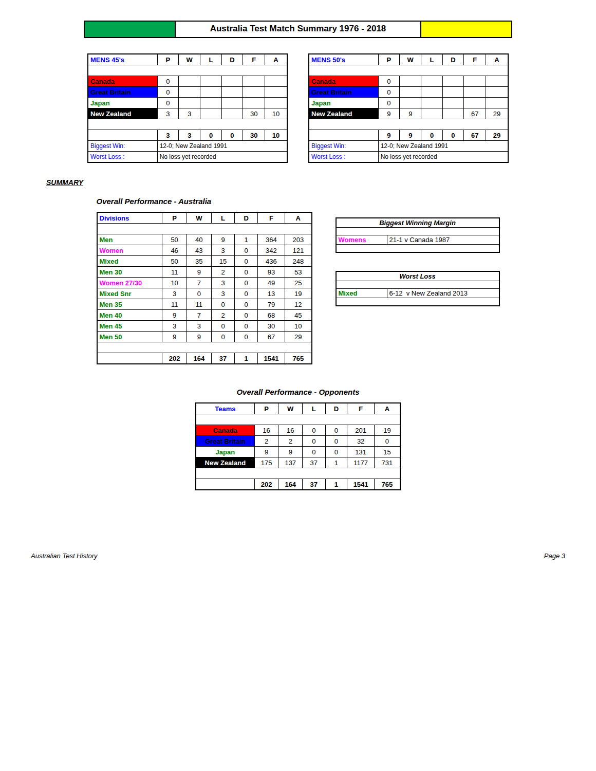Australia Test Match Summary 1976 - 2018
| MENS 45's | P | W | L | D | F | A |
| Canada | 0 | | | | | |
| Great Britain | 0 | | | | | |
| Japan | 0 | | | | | |
| New Zealand | 3 | 3 | | | 30 | 10 |
| | 3 | 3 | 0 | 0 | 30 | 10 |
| Biggest Win: | 12-0; New Zealand 1991 |
| Worst Loss : | No loss yet recorded |
| MENS 50's | P | W | L | D | F | A |
| Canada | 0 | | | | | |
| Great Britain | 0 | | | | | |
| Japan | 0 | | | | | |
| New Zealand | 9 | 9 | | | 67 | 29 |
| | 9 | 9 | 0 | 0 | 67 | 29 |
| Biggest Win: | 12-0; New Zealand 1991 |
| Worst Loss : | No loss yet recorded |
SUMMARY
Overall Performance - Australia
| Divisions | P | W | L | D | F | A |
| Men | 50 | 40 | 9 | 1 | 364 | 203 |
| Women | 46 | 43 | 3 | 0 | 342 | 121 |
| Mixed | 50 | 35 | 15 | 0 | 436 | 248 |
| Men 30 | 11 | 9 | 2 | 0 | 93 | 53 |
| Women 27/30 | 10 | 7 | 3 | 0 | 49 | 25 |
| Mixed Snr | 3 | 0 | 3 | 0 | 13 | 19 |
| Men 35 | 11 | 11 | 0 | 0 | 79 | 12 |
| Men 40 | 9 | 7 | 2 | 0 | 68 | 45 |
| Men 45 | 3 | 3 | 0 | 0 | 30 | 10 |
| Men 50 | 9 | 9 | 0 | 0 | 67 | 29 |
| | 202 | 164 | 37 | 1 | 1541 | 765 |
| Biggest Winning Margin |
| Womens | 21-1 v Canada 1987 |
| Worst Loss |
| Mixed | 6-12 v New Zealand 2013 |
Overall Performance - Opponents
| Teams | P | W | L | D | F | A |
| Canada | 16 | 16 | 0 | 0 | 201 | 19 |
| Great Britain | 2 | 2 | 0 | 0 | 32 | 0 |
| Japan | 9 | 9 | 0 | 0 | 131 | 15 |
| New Zealand | 175 | 137 | 37 | 1 | 1177 | 731 |
| | 202 | 164 | 37 | 1 | 1541 | 765 |
Australian Test History
Page 3